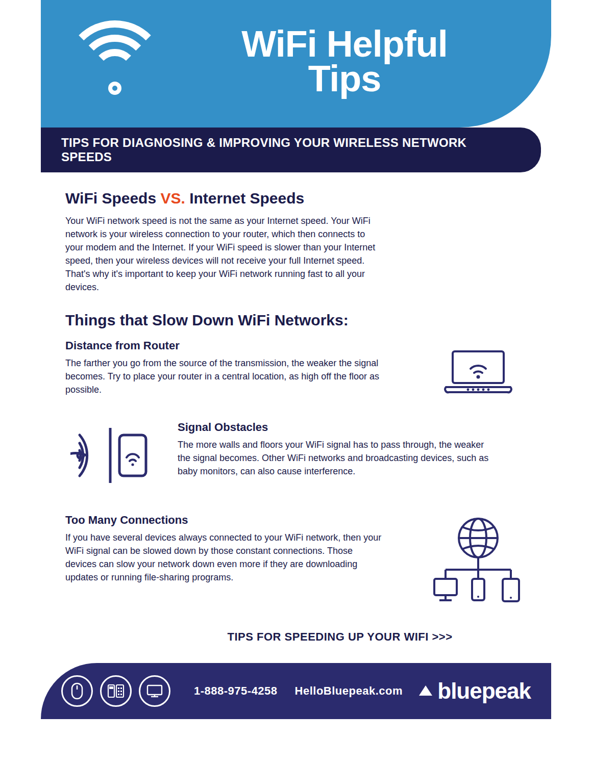WiFi Helpful
Tips
Tips for Diagnosing & Improving Your Wireless Network Speeds
WiFi Speeds VS. Internet Speeds
Your WiFi network speed is not the same as your Internet speed. Your WiFi network is your wireless connection to your router, which then connects to your modem and the Internet. If your WiFi speed is slower than your Internet speed, then your wireless devices will not receive your full Internet speed. That's why it's important to keep your WiFi network running fast to all your devices.
Things that Slow Down WiFi Networks:
Distance from Router
The farther you go from the source of the transmission, the weaker the signal becomes. Try to place your router in a central location, as high off the floor as possible.
Signal Obstacles
The more walls and floors your WiFi signal has to pass through, the weaker the signal becomes. Other WiFi networks and broadcasting devices, such as baby monitors, can also cause interference.
Too Many Connections
If you have several devices always connected to your WiFi network, then your WiFi signal can be slowed down by those constant connections. Those devices can slow your network down even more if they are downloading updates or running file-sharing programs.
TIPS FOR SPEEDING UP YOUR WIFI >>>
1-888-975-4258 HelloBluepeak.com
bluepeak